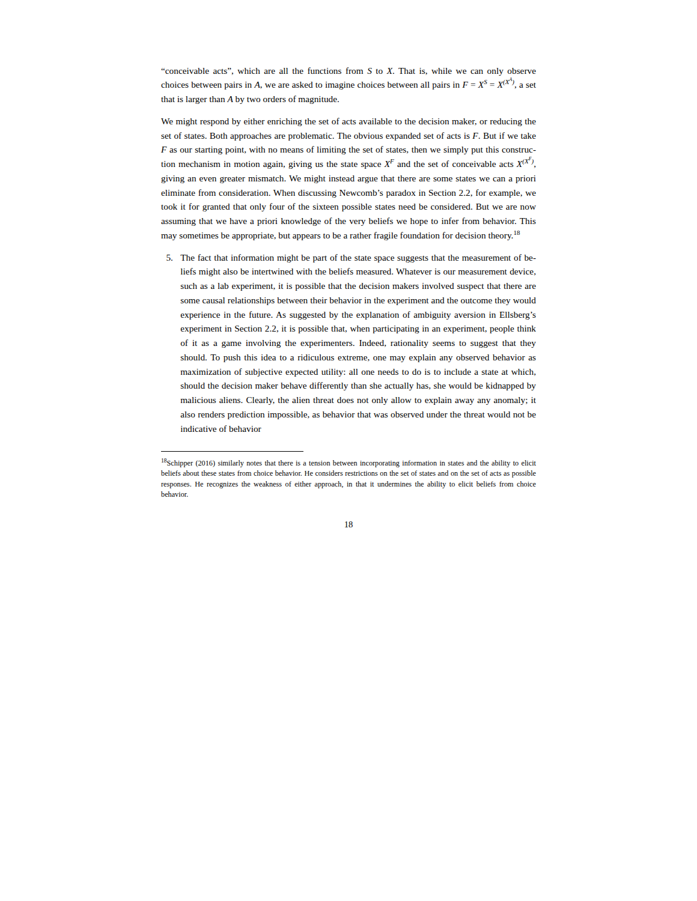“conceivable acts”, which are all the functions from S to X. That is, while we can only observe choices between pairs in A, we are asked to imagine choices between all pairs in F = XS = X(XA), a set that is larger than A by two orders of magnitude.
We might respond by either enriching the set of acts available to the decision maker, or reducing the set of states. Both approaches are problematic. The obvious expanded set of acts is F. But if we take F as our starting point, with no means of limiting the set of states, then we simply put this construction mechanism in motion again, giving us the state space XF and the set of conceivable acts X(XF), giving an even greater mismatch. We might instead argue that there are some states we can a priori eliminate from consideration. When discussing Newcomb’s paradox in Section 2.2, for example, we took it for granted that only four of the sixteen possible states need be considered. But we are now assuming that we have a priori knowledge of the very beliefs we hope to infer from behavior. This may sometimes be appropriate, but appears to be a rather fragile foundation for decision theory.18
5. The fact that information might be part of the state space suggests that the measurement of beliefs might also be intertwined with the beliefs measured. Whatever is our measurement device, such as a lab experiment, it is possible that the decision makers involved suspect that there are some causal relationships between their behavior in the experiment and the outcome they would experience in the future. As suggested by the explanation of ambiguity aversion in Ellsberg’s experiment in Section 2.2, it is possible that, when participating in an experiment, people think of it as a game involving the experimenters. Indeed, rationality seems to suggest that they should. To push this idea to a ridiculous extreme, one may explain any observed behavior as maximization of subjective expected utility: all one needs to do is to include a state at which, should the decision maker behave differently than she actually has, she would be kidnapped by malicious aliens. Clearly, the alien threat does not only allow to explain away any anomaly; it also renders prediction impossible, as behavior that was observed under the threat would not be indicative of behavior
18 Schipper (2016) similarly notes that there is a tension between incorporating information in states and the ability to elicit beliefs about these states from choice behavior. He considers restrictions on the set of states and on the set of acts as possible responses. He recognizes the weakness of either approach, in that it undermines the ability to elicit beliefs from choice behavior.
18